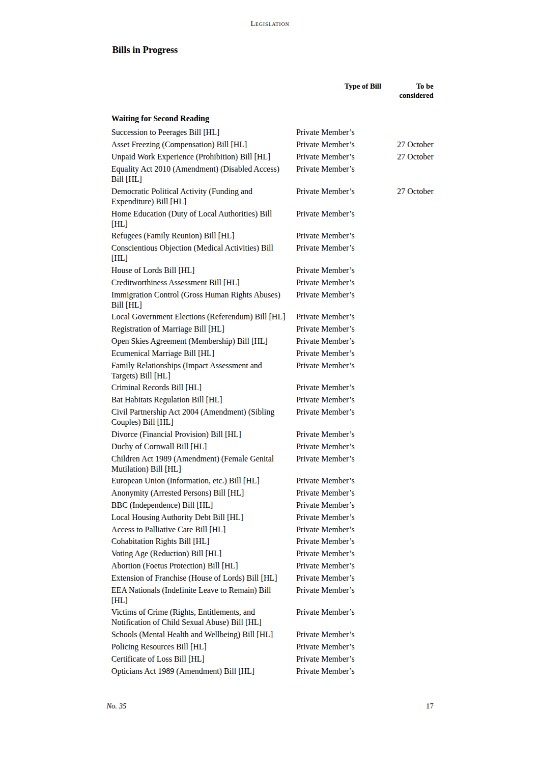Legislation
Bills in Progress
| | Type of Bill | To be considered |
| --- | --- | --- |
| Waiting for Second Reading |
| Succession to Peerages Bill [HL] | Private Member’s | |
| Asset Freezing (Compensation) Bill [HL] | Private Member’s | 27 October |
| Unpaid Work Experience (Prohibition) Bill [HL] | Private Member’s | 27 October |
| Equality Act 2010 (Amendment) (Disabled Access) Bill [HL] | Private Member’s | |
| Democratic Political Activity (Funding and Expenditure) Bill [HL] | Private Member’s | 27 October |
| Home Education (Duty of Local Authorities) Bill [HL] | Private Member’s | |
| Refugees (Family Reunion) Bill [HL] | Private Member’s | |
| Conscientious Objection (Medical Activities) Bill [HL] | Private Member’s | |
| House of Lords Bill [HL] | Private Member’s | |
| Creditworthiness Assessment Bill [HL] | Private Member’s | |
| Immigration Control (Gross Human Rights Abuses) Bill [HL] | Private Member’s | |
| Local Government Elections (Referendum) Bill [HL] | Private Member’s | |
| Registration of Marriage Bill [HL] | Private Member’s | |
| Open Skies Agreement (Membership) Bill [HL] | Private Member’s | |
| Ecumenical Marriage Bill [HL] | Private Member’s | |
| Family Relationships (Impact Assessment and Targets) Bill [HL] | Private Member’s | |
| Criminal Records Bill [HL] | Private Member’s | |
| Bat Habitats Regulation Bill [HL] | Private Member’s | |
| Civil Partnership Act 2004 (Amendment) (Sibling Couples) Bill [HL] | Private Member’s | |
| Divorce (Financial Provision) Bill [HL] | Private Member’s | |
| Duchy of Cornwall Bill [HL] | Private Member’s | |
| Children Act 1989 (Amendment) (Female Genital Mutilation) Bill [HL] | Private Member’s | |
| European Union (Information, etc.) Bill [HL] | Private Member’s | |
| Anonymity (Arrested Persons) Bill [HL] | Private Member’s | |
| BBC (Independence) Bill [HL] | Private Member’s | |
| Local Housing Authority Debt Bill [HL] | Private Member’s | |
| Access to Palliative Care Bill [HL] | Private Member’s | |
| Cohabitation Rights Bill [HL] | Private Member’s | |
| Voting Age (Reduction) Bill [HL] | Private Member’s | |
| Abortion (Foetus Protection) Bill [HL] | Private Member’s | |
| Extension of Franchise (House of Lords) Bill [HL] | Private Member’s | |
| EEA Nationals (Indefinite Leave to Remain) Bill [HL] | Private Member’s | |
| Victims of Crime (Rights, Entitlements, and Notification of Child Sexual Abuse) Bill [HL] | Private Member’s | |
| Schools (Mental Health and Wellbeing) Bill [HL] | Private Member’s | |
| Policing Resources Bill [HL] | Private Member’s | |
| Certificate of Loss Bill [HL] | Private Member’s | |
| Opticians Act 1989 (Amendment) Bill [HL] | Private Member’s | |
No. 35 17